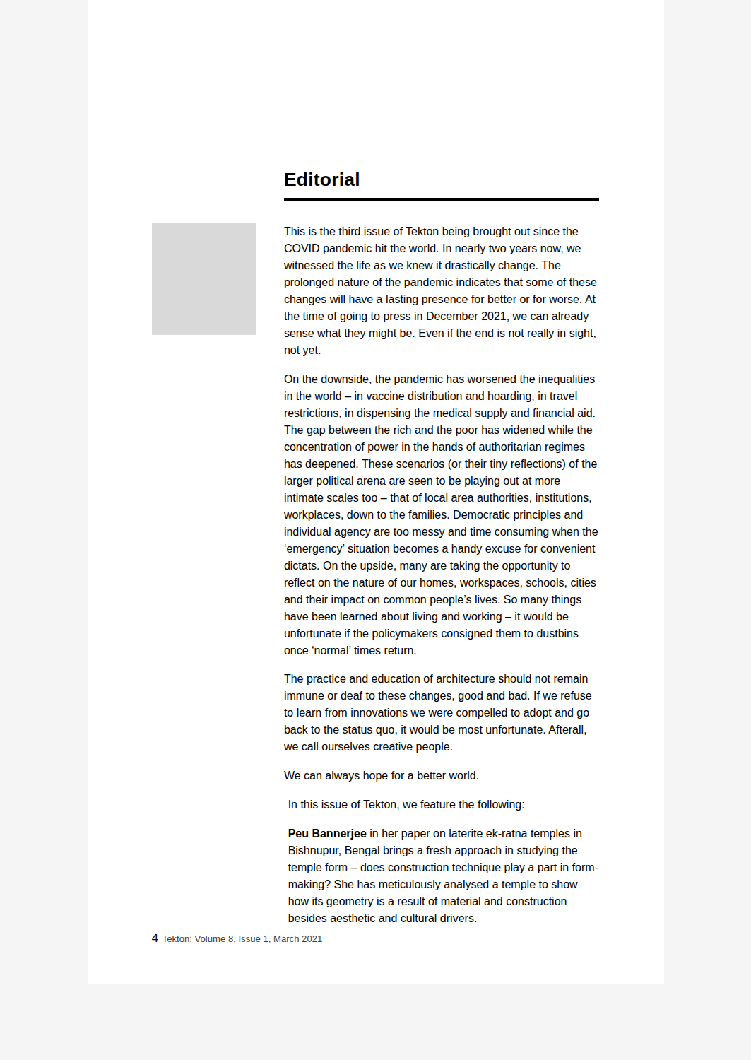Editorial
This is the third issue of Tekton being brought out since the COVID pandemic hit the world. In nearly two years now, we witnessed the life as we knew it drastically change. The prolonged nature of the pandemic indicates that some of these changes will have a lasting presence for better or for worse. At the time of going to press in December 2021, we can already sense what they might be. Even if the end is not really in sight, not yet.
On the downside, the pandemic has worsened the inequalities in the world – in vaccine distribution and hoarding, in travel restrictions, in dispensing the medical supply and financial aid. The gap between the rich and the poor has widened while the concentration of power in the hands of authoritarian regimes has deepened. These scenarios (or their tiny reflections) of the larger political arena are seen to be playing out at more intimate scales too – that of local area authorities, institutions, workplaces, down to the families. Democratic principles and individual agency are too messy and time consuming when the ‘emergency’ situation becomes a handy excuse for convenient dictats. On the upside, many are taking the opportunity to reflect on the nature of our homes, workspaces, schools, cities and their impact on common people’s lives. So many things have been learned about living and working – it would be unfortunate if the policymakers consigned them to dustbins once ‘normal’ times return.
The practice and education of architecture should not remain immune or deaf to these changes, good and bad. If we refuse to learn from innovations we were compelled to adopt and go back to the status quo, it would be most unfortunate. Afterall, we call ourselves creative people.
We can always hope for a better world.
In this issue of Tekton, we feature the following:
Peu Bannerjee in her paper on laterite ek-ratna temples in Bishnupur, Bengal brings a fresh approach in studying the temple form – does construction technique play a part in form-making? She has meticulously analysed a temple to show how its geometry is a result of material and construction besides aesthetic and cultural drivers.
4 Tekton: Volume 8, Issue 1, March 2021